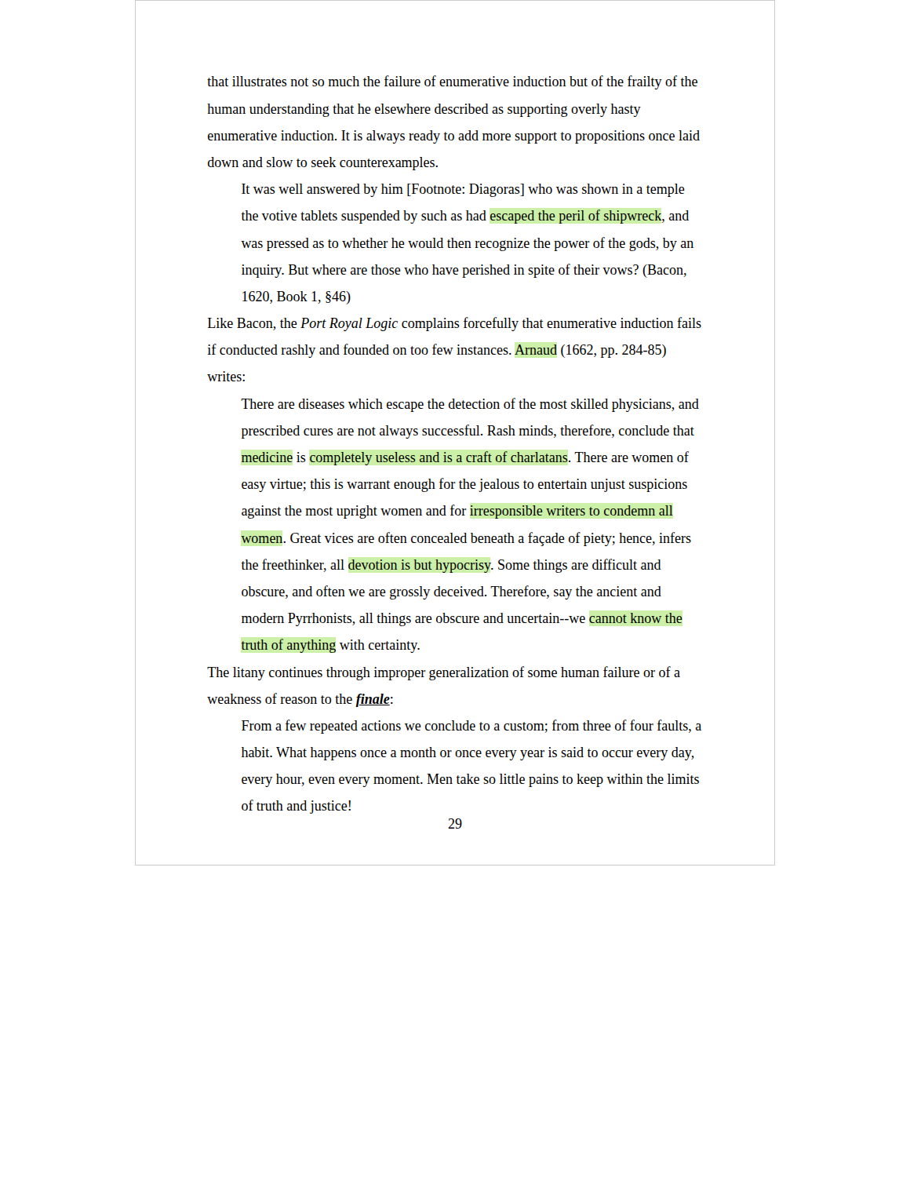that illustrates not so much the failure of enumerative induction but of the frailty of the human understanding that he elsewhere described as supporting overly hasty enumerative induction. It is always ready to add more support to propositions once laid down and slow to seek counterexamples.
It was well answered by him [Footnote: Diagoras] who was shown in a temple the votive tablets suspended by such as had escaped the peril of shipwreck, and was pressed as to whether he would then recognize the power of the gods, by an inquiry. But where are those who have perished in spite of their vows? (Bacon, 1620, Book 1, §46)
Like Bacon, the Port Royal Logic complains forcefully that enumerative induction fails if conducted rashly and founded on too few instances. Arnaud (1662, pp. 284-85) writes:
There are diseases which escape the detection of the most skilled physicians, and prescribed cures are not always successful. Rash minds, therefore, conclude that medicine is completely useless and is a craft of charlatans. There are women of easy virtue; this is warrant enough for the jealous to entertain unjust suspicions against the most upright women and for irresponsible writers to condemn all women. Great vices are often concealed beneath a façade of piety; hence, infers the freethinker, all devotion is but hypocrisy. Some things are difficult and obscure, and often we are grossly deceived. Therefore, say the ancient and modern Pyrrhonists, all things are obscure and uncertain--we cannot know the truth of anything with certainty.
The litany continues through improper generalization of some human failure or of a weakness of reason to the finale:
From a few repeated actions we conclude to a custom; from three of four faults, a habit. What happens once a month or once every year is said to occur every day, every hour, even every moment. Men take so little pains to keep within the limits of truth and justice!
29